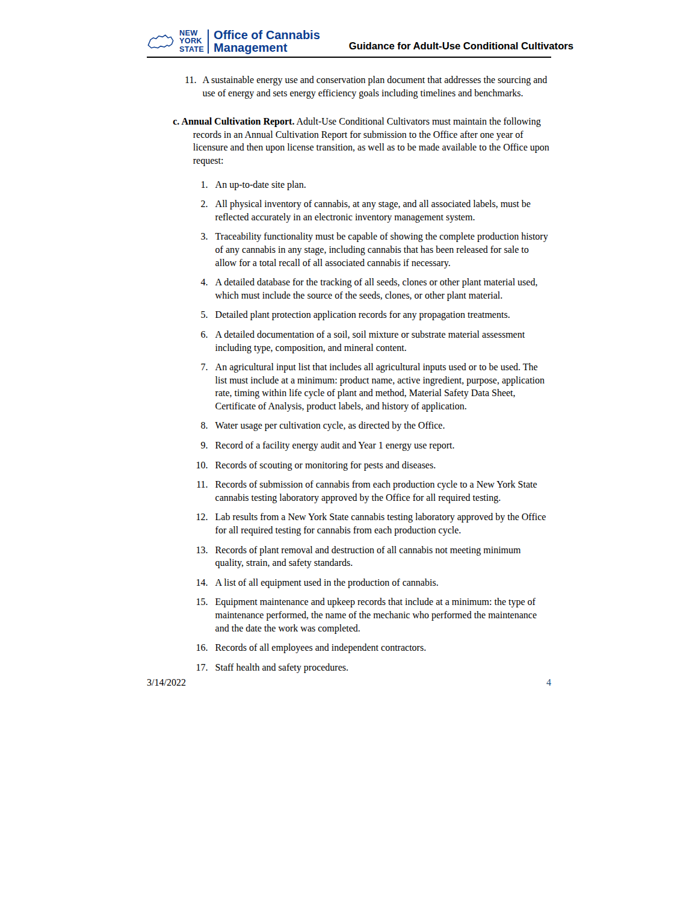NEW YORK STATE
Office of Cannabis Management
Guidance for Adult-Use Conditional Cultivators
A sustainable energy use and conservation plan document that addresses the sourcing and use of energy and sets energy efficiency goals including timelines and benchmarks.
c. Annual Cultivation Report. Adult-Use Conditional Cultivators must maintain the following records in an Annual Cultivation Report for submission to the Office after one year of licensure and then upon license transition, as well as to be made available to the Office upon request:
An up-to-date site plan.
All physical inventory of cannabis, at any stage, and all associated labels, must be reflected accurately in an electronic inventory management system.
Traceability functionality must be capable of showing the complete production history of any cannabis in any stage, including cannabis that has been released for sale to allow for a total recall of all associated cannabis if necessary.
A detailed database for the tracking of all seeds, clones or other plant material used, which must include the source of the seeds, clones, or other plant material.
Detailed plant protection application records for any propagation treatments.
A detailed documentation of a soil, soil mixture or substrate material assessment including type, composition, and mineral content.
An agricultural input list that includes all agricultural inputs used or to be used. The list must include at a minimum: product name, active ingredient, purpose, application rate, timing within life cycle of plant and method, Material Safety Data Sheet, Certificate of Analysis, product labels, and history of application.
Water usage per cultivation cycle, as directed by the Office.
Record of a facility energy audit and Year 1 energy use report.
Records of scouting or monitoring for pests and diseases.
Records of submission of cannabis from each production cycle to a New York State cannabis testing laboratory approved by the Office for all required testing.
Lab results from a New York State cannabis testing laboratory approved by the Office for all required testing for cannabis from each production cycle.
Records of plant removal and destruction of all cannabis not meeting minimum quality, strain, and safety standards.
A list of all equipment used in the production of cannabis.
Equipment maintenance and upkeep records that include at a minimum: the type of maintenance performed, the name of the mechanic who performed the maintenance and the date the work was completed.
Records of all employees and independent contractors.
Staff health and safety procedures.
3/14/2022
4